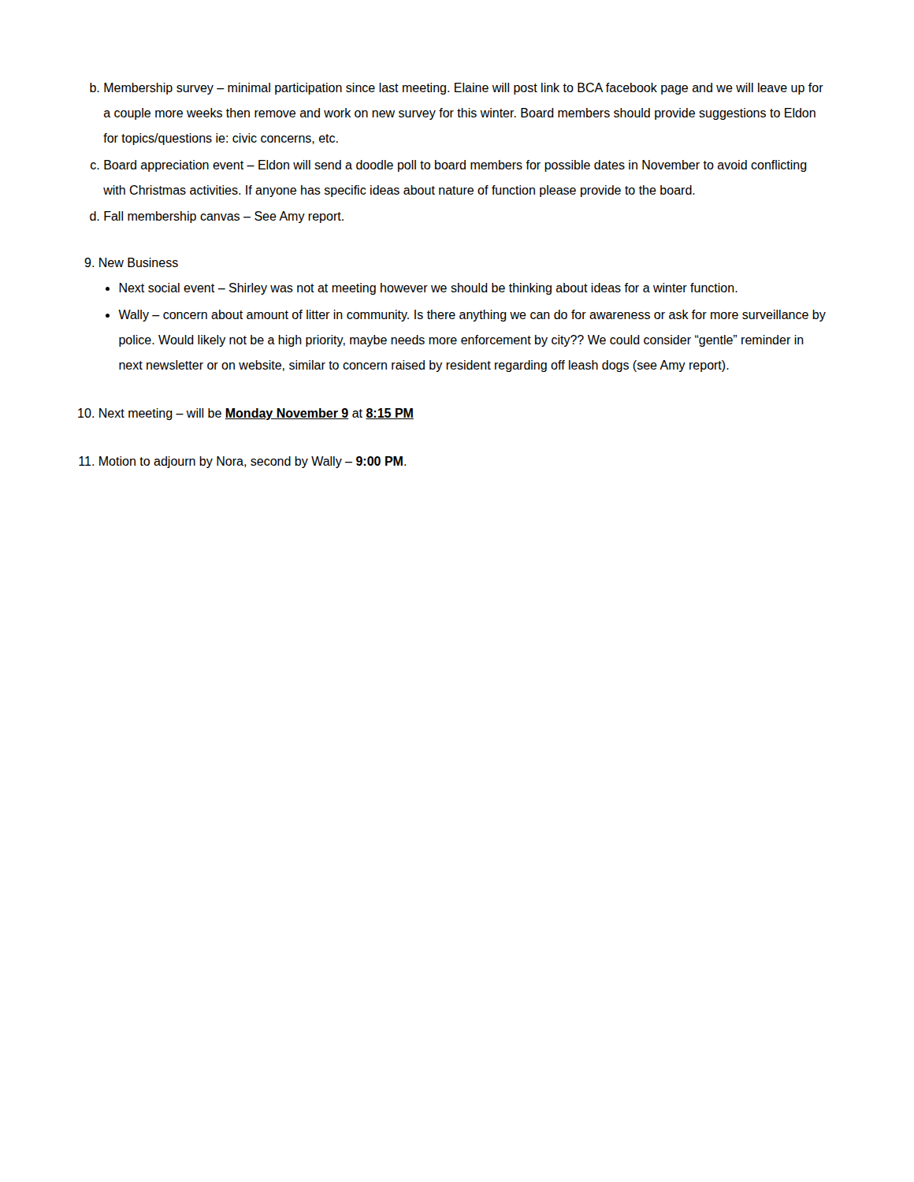Membership survey – minimal participation since last meeting. Elaine will post link to BCA facebook page and we will leave up for a couple more weeks then remove and work on new survey for this winter. Board members should provide suggestions to Eldon for topics/questions ie: civic concerns, etc.
Board appreciation event – Eldon will send a doodle poll to board members for possible dates in November to avoid conflicting with Christmas activities. If anyone has specific ideas about nature of function please provide to the board.
Fall membership canvas – See Amy report.
New Business
Next social event – Shirley was not at meeting however we should be thinking about ideas for a winter function.
Wally – concern about amount of litter in community. Is there anything we can do for awareness or ask for more surveillance by police. Would likely not be a high priority, maybe needs more enforcement by city?? We could consider “gentle” reminder in next newsletter or on website, similar to concern raised by resident regarding off leash dogs (see Amy report).
Next meeting – will be Monday November 9 at 8:15 PM
Motion to adjourn by Nora, second by Wally – 9:00 PM.